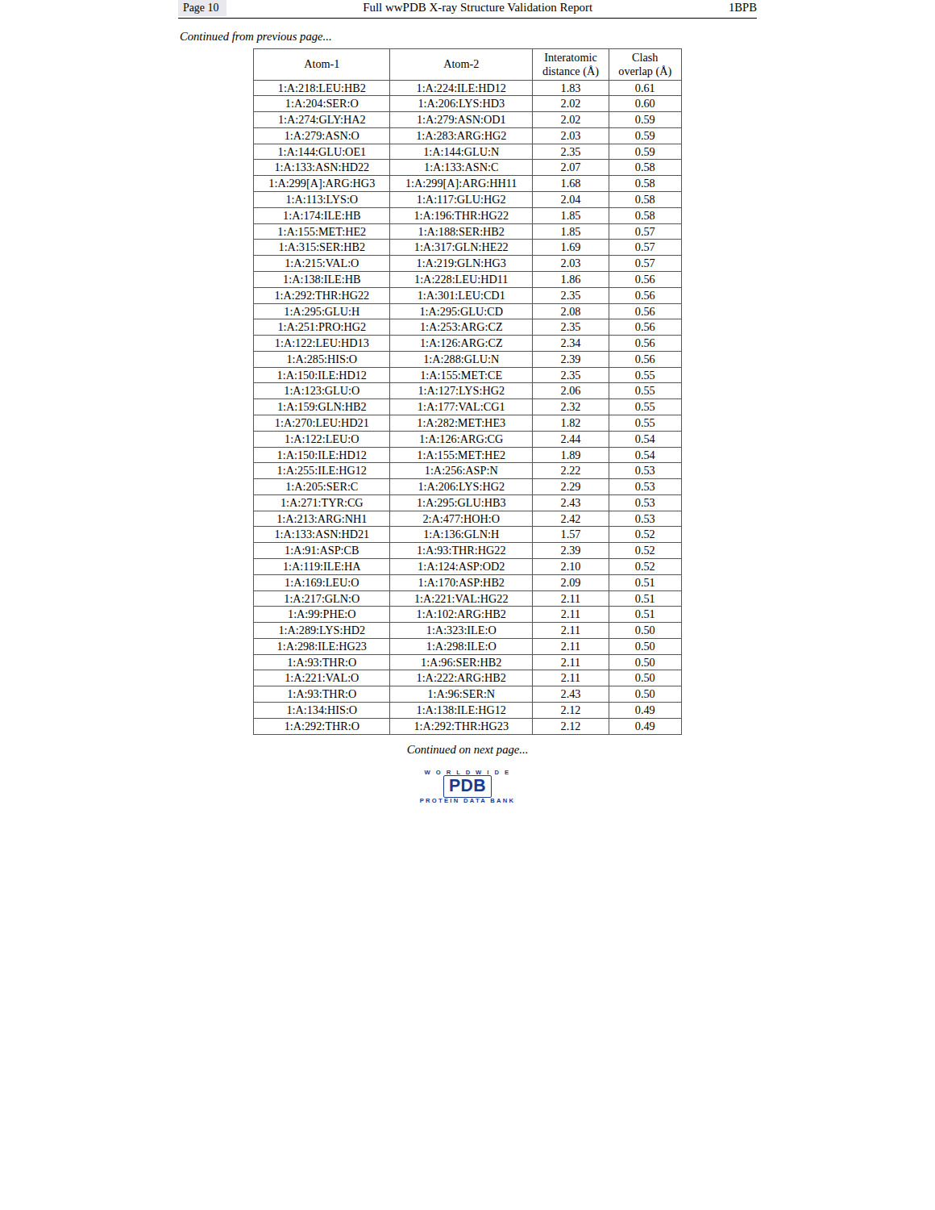Page 10
Full wwPDB X-ray Structure Validation Report
1BPB
Continued from previous page...
| Atom-1 | Atom-2 | Interatomic distance (Å) | Clash overlap (Å) |
| --- | --- | --- | --- |
| 1:A:218:LEU:HB2 | 1:A:224:ILE:HD12 | 1.83 | 0.61 |
| 1:A:204:SER:O | 1:A:206:LYS:HD3 | 2.02 | 0.60 |
| 1:A:274:GLY:HA2 | 1:A:279:ASN:OD1 | 2.02 | 0.59 |
| 1:A:279:ASN:O | 1:A:283:ARG:HG2 | 2.03 | 0.59 |
| 1:A:144:GLU:OE1 | 1:A:144:GLU:N | 2.35 | 0.59 |
| 1:A:133:ASN:HD22 | 1:A:133:ASN:C | 2.07 | 0.58 |
| 1:A:299[A]:ARG:HG3 | 1:A:299[A]:ARG:HH11 | 1.68 | 0.58 |
| 1:A:113:LYS:O | 1:A:117:GLU:HG2 | 2.04 | 0.58 |
| 1:A:174:ILE:HB | 1:A:196:THR:HG22 | 1.85 | 0.58 |
| 1:A:155:MET:HE2 | 1:A:188:SER:HB2 | 1.85 | 0.57 |
| 1:A:315:SER:HB2 | 1:A:317:GLN:HE22 | 1.69 | 0.57 |
| 1:A:215:VAL:O | 1:A:219:GLN:HG3 | 2.03 | 0.57 |
| 1:A:138:ILE:HB | 1:A:228:LEU:HD11 | 1.86 | 0.56 |
| 1:A:292:THR:HG22 | 1:A:301:LEU:CD1 | 2.35 | 0.56 |
| 1:A:295:GLU:H | 1:A:295:GLU:CD | 2.08 | 0.56 |
| 1:A:251:PRO:HG2 | 1:A:253:ARG:CZ | 2.35 | 0.56 |
| 1:A:122:LEU:HD13 | 1:A:126:ARG:CZ | 2.34 | 0.56 |
| 1:A:285:HIS:O | 1:A:288:GLU:N | 2.39 | 0.56 |
| 1:A:150:ILE:HD12 | 1:A:155:MET:CE | 2.35 | 0.55 |
| 1:A:123:GLU:O | 1:A:127:LYS:HG2 | 2.06 | 0.55 |
| 1:A:159:GLN:HB2 | 1:A:177:VAL:CG1 | 2.32 | 0.55 |
| 1:A:270:LEU:HD21 | 1:A:282:MET:HE3 | 1.82 | 0.55 |
| 1:A:122:LEU:O | 1:A:126:ARG:CG | 2.44 | 0.54 |
| 1:A:150:ILE:HD12 | 1:A:155:MET:HE2 | 1.89 | 0.54 |
| 1:A:255:ILE:HG12 | 1:A:256:ASP:N | 2.22 | 0.53 |
| 1:A:205:SER:C | 1:A:206:LYS:HG2 | 2.29 | 0.53 |
| 1:A:271:TYR:CG | 1:A:295:GLU:HB3 | 2.43 | 0.53 |
| 1:A:213:ARG:NH1 | 2:A:477:HOH:O | 2.42 | 0.53 |
| 1:A:133:ASN:HD21 | 1:A:136:GLN:H | 1.57 | 0.52 |
| 1:A:91:ASP:CB | 1:A:93:THR:HG22 | 2.39 | 0.52 |
| 1:A:119:ILE:HA | 1:A:124:ASP:OD2 | 2.10 | 0.52 |
| 1:A:169:LEU:O | 1:A:170:ASP:HB2 | 2.09 | 0.51 |
| 1:A:217:GLN:O | 1:A:221:VAL:HG22 | 2.11 | 0.51 |
| 1:A:99:PHE:O | 1:A:102:ARG:HB2 | 2.11 | 0.51 |
| 1:A:289:LYS:HD2 | 1:A:323:ILE:O | 2.11 | 0.50 |
| 1:A:298:ILE:HG23 | 1:A:298:ILE:O | 2.11 | 0.50 |
| 1:A:93:THR:O | 1:A:96:SER:HB2 | 2.11 | 0.50 |
| 1:A:221:VAL:O | 1:A:222:ARG:HB2 | 2.11 | 0.50 |
| 1:A:93:THR:O | 1:A:96:SER:N | 2.43 | 0.50 |
| 1:A:134:HIS:O | 1:A:138:ILE:HG12 | 2.12 | 0.49 |
| 1:A:292:THR:O | 1:A:292:THR:HG23 | 2.12 | 0.49 |
Continued on next page...
W O R L D W I D E
PDB
PROTEIN DATA BANK